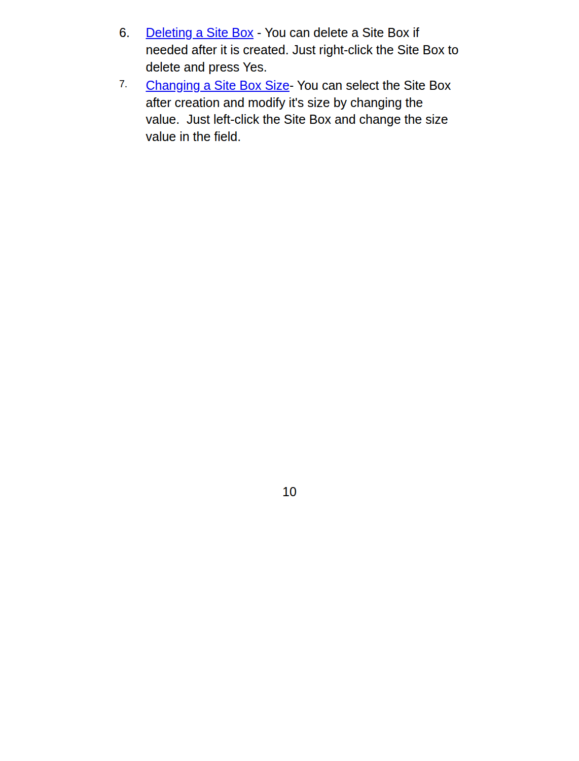6. Deleting a Site Box - You can delete a Site Box if needed after it is created. Just right-click the Site Box to delete and press Yes.
7. Changing a Site Box Size- You can select the Site Box after creation and modify it's size by changing the value. Just left-click the Site Box and change the size value in the field.
10